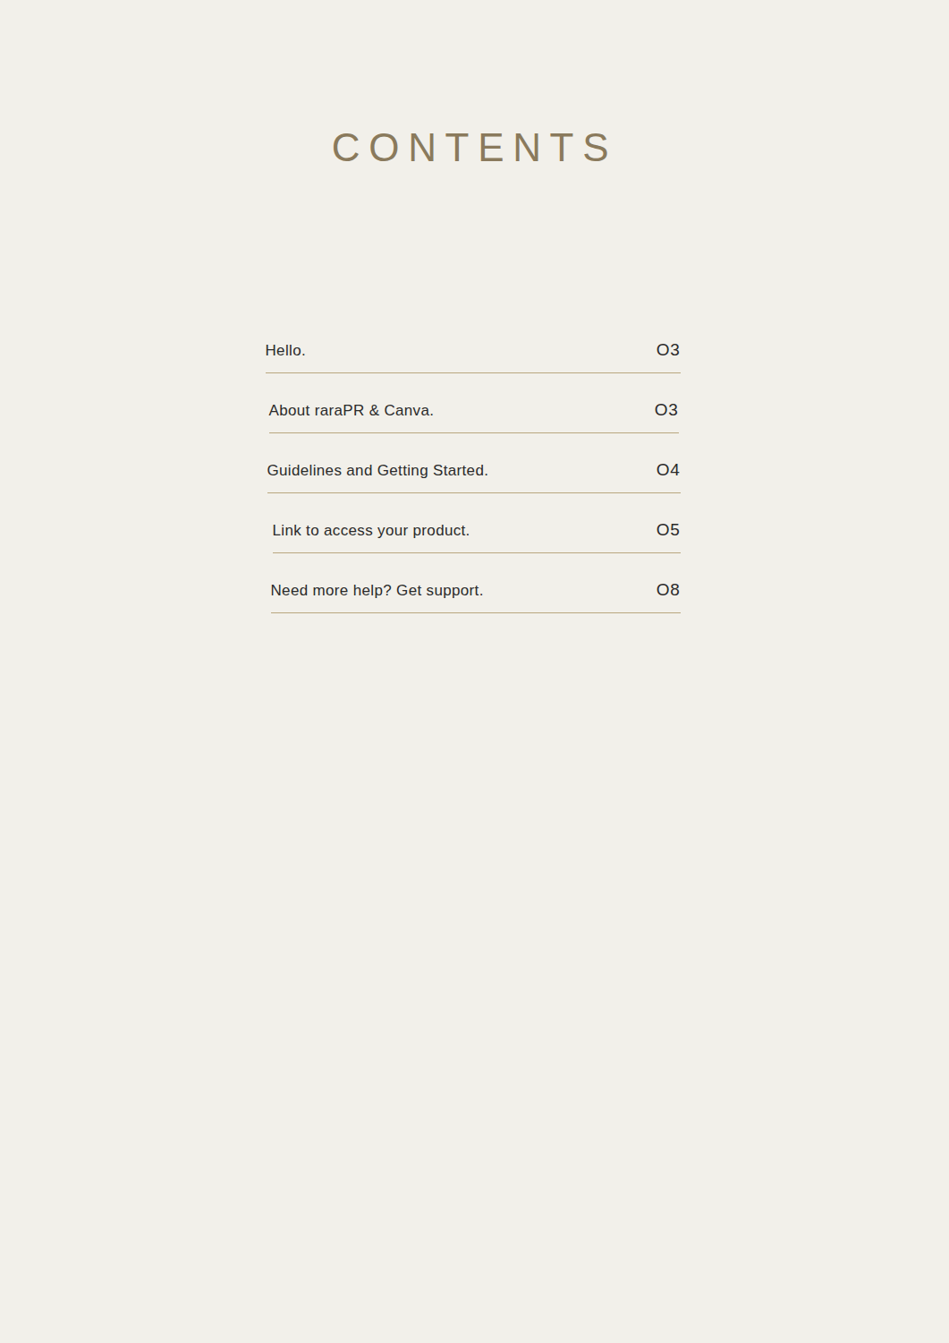Contents
Hello. O3
About raraPR & Canva. O3
Guidelines and Getting Started. O4
Link to access your product. O5
Need more help? Get support. O8